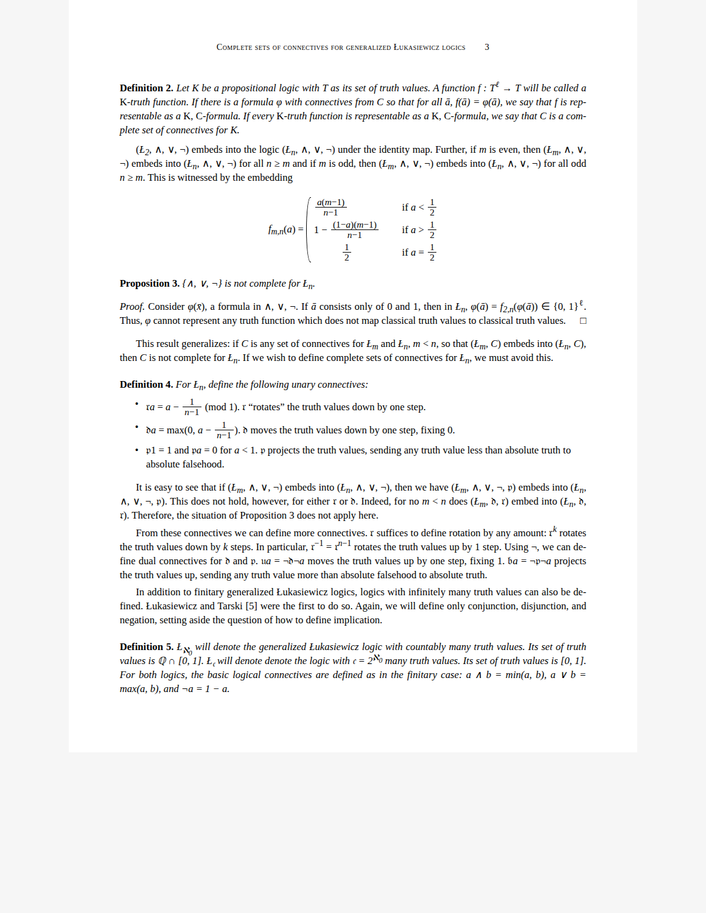Complete sets of connectives for generalized Łukasiewicz logics 3
Definition 2. Let K be a propositional logic with T as its set of truth values. A function f : Tℓ → T will be called a K-truth function. If there is a formula φ with connectives from C so that for all ā, f(ā) = φ(ā), we say that f is representable as a K, C-formula. If every K-truth function is representable as a K, C-formula, we say that C is a complete set of connectives for K.
(Ł2, ∧, ∨, ¬) embeds into the logic (Łn, ∧, ∨, ¬) under the identity map. Further, if m is even, then (Łm, ∧, ∨, ¬) embeds into (Łn, ∧, ∨, ¬) for all n ≥ m and if m is odd, then (Łm, ∧, ∨, ¬) embeds into (Łn, ∧, ∨, ¬) for all odd n ≥ m. This is witnessed by the embedding
fm,n(a) =
| a ( m −1) n −1 | if a < 1 2 |
| 1 − (1− a )( m −1) n −1 | if a > 1 2 |
| 1 2 | if a = 1 2 |
Proposition 3. {∧, ∨, ¬} is not complete for Łn.
Proof. Consider φ(x̄), a formula in ∧, ∨, ¬. If ā consists only of 0 and 1, then in Łn, φ(ā) = f2,n(φ(ā)) ∈ {0, 1}ℓ. Thus, φ cannot represent any truth function which does not map classical truth values to classical truth values. □
This result generalizes: if C is any set of connectives for Łm and Łn, m < n, so that (Łm, C) embeds into (Łn, C), then C is not complete for Łn. If we wish to define complete sets of connectives for Łn, we must avoid this.
Definition 4. For Łn, define the following unary connectives:
𝔯a = a − 1 n−1 (mod 1). 𝔯 “rotates” the truth values down by one step.
𝔡a = max(0, a − 1 n−1). 𝔡 moves the truth values down by one step, fixing 0.
𝔭1 = 1 and 𝔭a = 0 for a < 1. 𝔭 projects the truth values, sending any truth value less than absolute truth to absolute falsehood.
It is easy to see that if (Łm, ∧, ∨, ¬) embeds into (Łn, ∧, ∨, ¬), then we have (Łm, ∧, ∨, ¬, 𝔭) embeds into (Łn, ∧, ∨, ¬, 𝔭). This does not hold, however, for either 𝔯 or 𝔡. Indeed, for no m < n does (Łm, 𝔡, 𝔯) embed into (Łn, 𝔡, 𝔯). Therefore, the situation of Proposition 3 does not apply here.
From these connectives we can define more connectives. 𝔯 suffices to define rotation by any amount: 𝔯k rotates the truth values down by k steps. In particular, 𝔯−1 = 𝔯n−1 rotates the truth values up by 1 step. Using ¬, we can define dual connectives for 𝔡 and 𝔭. 𝔲a = ¬𝔡¬a moves the truth values up by one step, fixing 1. 𝔟a = ¬𝔭¬a projects the truth values up, sending any truth value more than absolute falsehood to absolute truth.
In addition to finitary generalized Łukasiewicz logics, logics with infinitely many truth values can also be defined. Łukasiewicz and Tarski [5] were the first to do so. Again, we will define only conjunction, disjunction, and negation, setting aside the question of how to define implication.
Definition 5. Łℵ0 will denote the generalized Łukasiewicz logic with countably many truth values. Its set of truth values is ℚ ∩ [0, 1]. Ł𝔠 will denote denote the logic with 𝔠 = 2ℵ0 many truth values. Its set of truth values is [0, 1]. For both logics, the basic logical connectives are defined as in the finitary case: a ∧ b = min(a, b), a ∨ b = max(a, b), and ¬a = 1 − a.